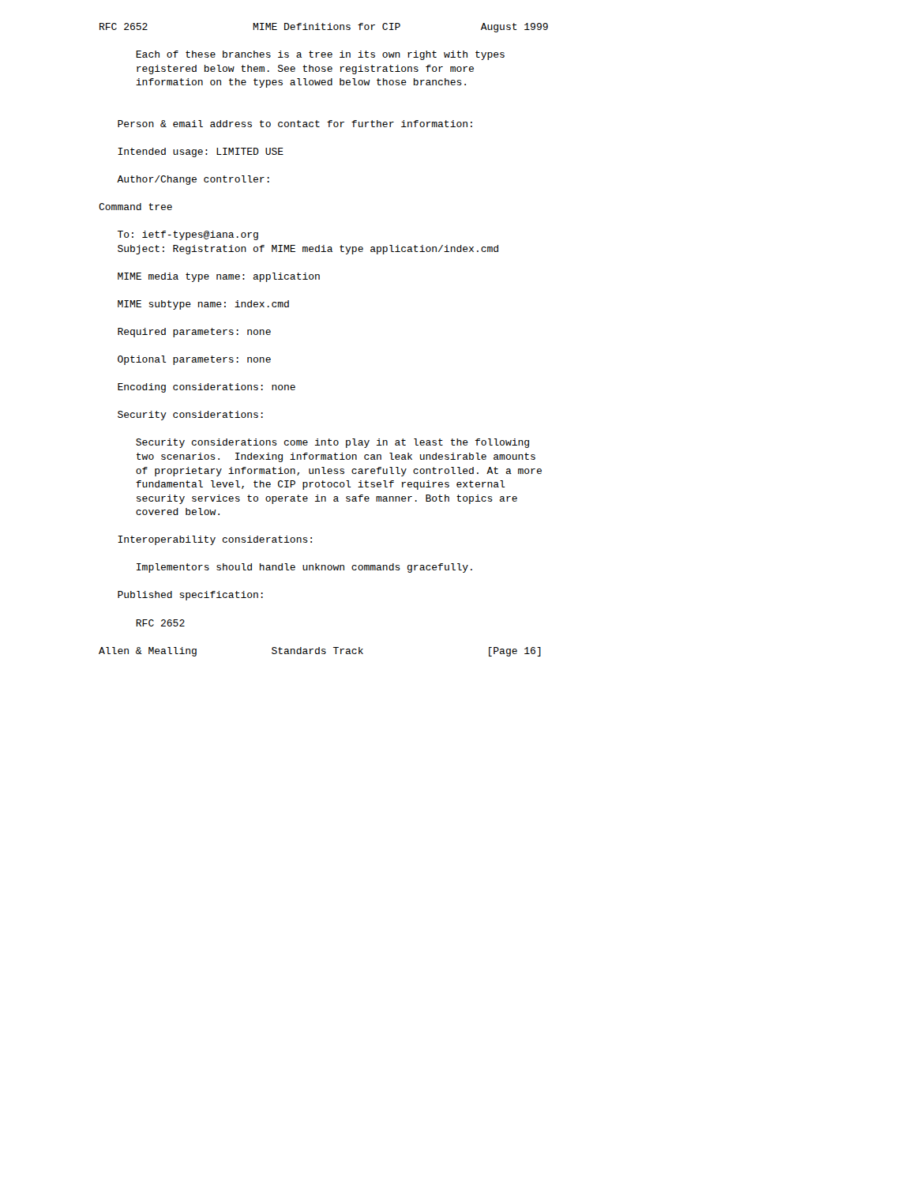RFC 2652                 MIME Definitions for CIP             August 1999
      Each of these branches is a tree in its own right with types
      registered below them. See those registrations for more
      information on the types allowed below those branches.


   Person & email address to contact for further information:

   Intended usage: LIMITED USE

   Author/Change controller:

Command tree

   To: ietf-types@iana.org
   Subject: Registration of MIME media type application/index.cmd

   MIME media type name: application

   MIME subtype name: index.cmd

   Required parameters: none

   Optional parameters: none

   Encoding considerations: none

   Security considerations:

      Security considerations come into play in at least the following
      two scenarios.  Indexing information can leak undesirable amounts
      of proprietary information, unless carefully controlled. At a more
      fundamental level, the CIP protocol itself requires external
      security services to operate in a safe manner. Both topics are
      covered below.

   Interoperability considerations:

      Implementors should handle unknown commands gracefully.

   Published specification:

      RFC 2652
Allen & Mealling            Standards Track                    [Page 16]